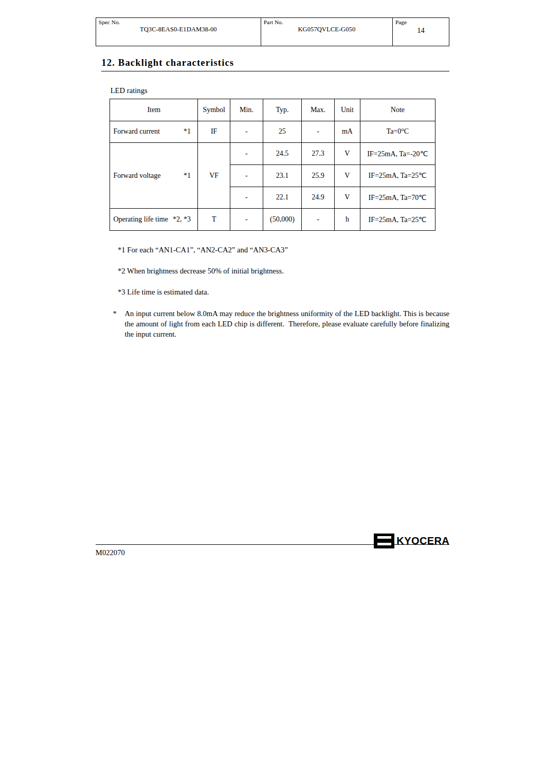| Spec No. TQ3C-8EAS0-E1DAM38-00 | Part No. KG057QVLCE-G050 | Page 14 |
12. Backlight characteristics
LED ratings
| Item | Symbol | Min. | Typ. | Max. | Unit | Note |
| --- | --- | --- | --- | --- | --- | --- |
| Forward current *1 | IF | - | 25 | - | mA | Ta=0°C |
| Forward voltage *1 | VF | - | 24.5 | 27.3 | V | IF=25mA, Ta=-20℃ |
| - | 23.1 | 25.9 | V | IF=25mA, Ta=25℃ |
| - | 22.1 | 24.9 | V | IF=25mA, Ta=70℃ |
| Operating life time *2, *3 | T | - | (50,000) | - | h | IF=25mA, Ta=25℃ |
*1 For each “AN1-CA1”, “AN2-CA2” and “AN3-CA3”
*2 When brightness decrease 50% of initial brightness.
*3 Life time is estimated data.
* An input current below 8.0mA may reduce the brightness uniformity of the LED backlight. This is because the amount of light from each LED chip is different. Therefore, please evaluate carefully before finalizing the input current.
M022070
KYOCERA